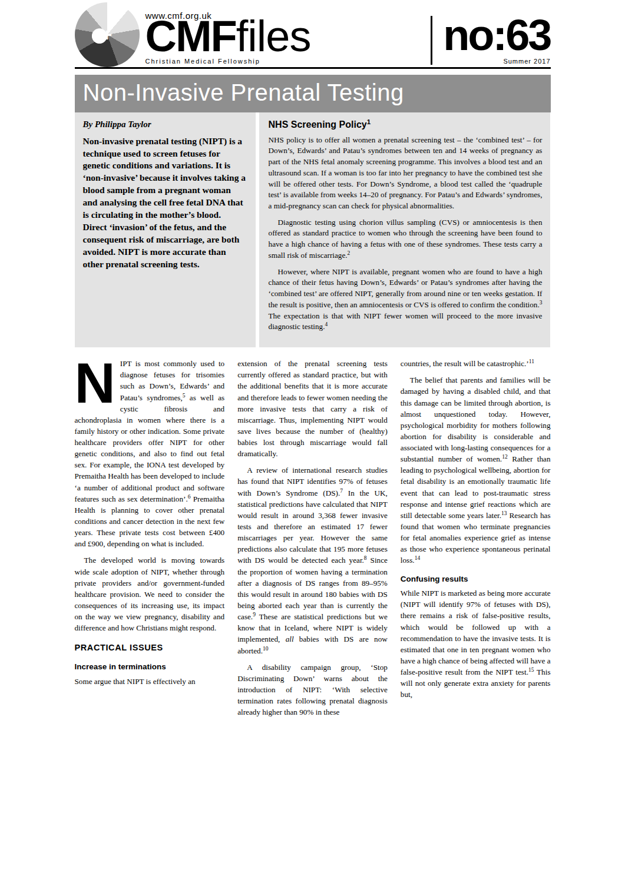www.cmf.org.uk
CMFfiles
Christian Medical Fellowship
no:63
Summer 2017
Non-Invasive Prenatal Testing
By Philippa Taylor
Non-invasive prenatal testing (NIPT) is a technique used to screen fetuses for genetic conditions and variations. It is ‘non-invasive’ because it involves taking a blood sample from a pregnant woman and analysing the cell free fetal DNA that is circulating in the mother’s blood. Direct ‘invasion’ of the fetus, and the consequent risk of miscarriage, are both avoided. NIPT is more accurate than other prenatal screening tests.
NHS Screening Policy1
NHS policy is to offer all women a prenatal screening test – the ‘combined test’ – for Down’s, Edwards’ and Patau’s syndromes between ten and 14 weeks of pregnancy as part of the NHS fetal anomaly screening programme. This involves a blood test and an ultrasound scan. If a woman is too far into her pregnancy to have the combined test she will be offered other tests. For Down’s Syndrome, a blood test called the ‘quadruple test’ is available from weeks 14–20 of pregnancy. For Patau’s and Edwards’ syndromes, a mid-pregnancy scan can check for physical abnormalities.
Diagnostic testing using chorion villus sampling (CVS) or amniocentesis is then offered as standard practice to women who through the screening have been found to have a high chance of having a fetus with one of these syndromes. These tests carry a small risk of miscarriage.2
However, where NIPT is available, pregnant women who are found to have a high chance of their fetus having Down’s, Edwards’ or Patau’s syndromes after having the ‘combined test’ are offered NIPT, generally from around nine or ten weeks gestation. If the result is positive, then an amniocentesis or CVS is offered to confirm the condition.3 The expectation is that with NIPT fewer women will proceed to the more invasive diagnostic testing.4
N
IPT is most commonly used to diagnose fetuses for trisomies such as Down’s, Edwards’ and Patau’s syndromes,5 as well as cystic fibrosis and achondroplasia in women where there is a family history or other indication. Some private healthcare providers offer NIPT for other genetic conditions, and also to find out fetal sex. For example, the IONA test developed by Premaitha Health has been developed to include ‘a number of additional product and software features such as sex determination’.6 Premaitha Health is planning to cover other prenatal conditions and cancer detection in the next few years. These private tests cost between £400 and £900, depending on what is included.
The developed world is moving towards wide scale adoption of NIPT, whether through private providers and/or government-funded healthcare provision. We need to consider the consequences of its increasing use, its impact on the way we view pregnancy, disability and difference and how Christians might respond.
PRACTICAL ISSUES
Increase in terminations
Some argue that NIPT is effectively an
extension of the prenatal screening tests currently offered as standard practice, but with the additional benefits that it is more accurate and therefore leads to fewer women needing the more invasive tests that carry a risk of miscarriage. Thus, implementing NIPT would save lives because the number of (healthy) babies lost through miscarriage would fall dramatically.
A review of international research studies has found that NIPT identifies 97% of fetuses with Down’s Syndrome (DS).7 In the UK, statistical predictions have calculated that NIPT would result in around 3,368 fewer invasive tests and therefore an estimated 17 fewer miscarriages per year. However the same predictions also calculate that 195 more fetuses with DS would be detected each year.8 Since the proportion of women having a termination after a diagnosis of DS ranges from 89–95% this would result in around 180 babies with DS being aborted each year than is currently the case.9 These are statistical predictions but we know that in Iceland, where NIPT is widely implemented, all babies with DS are now aborted.10
A disability campaign group, ‘Stop Discriminating Down’ warns about the introduction of NIPT: ‘With selective termination rates following prenatal diagnosis already higher than 90% in these
countries, the result will be catastrophic.’11
The belief that parents and families will be damaged by having a disabled child, and that this damage can be limited through abortion, is almost unquestioned today. However, psychological morbidity for mothers following abortion for disability is considerable and associated with long-lasting consequences for a substantial number of women.12 Rather than leading to psychological wellbeing, abortion for fetal disability is an emotionally traumatic life event that can lead to post-traumatic stress response and intense grief reactions which are still detectable some years later.13 Research has found that women who terminate pregnancies for fetal anomalies experience grief as intense as those who experience spontaneous perinatal loss.14
Confusing results
While NIPT is marketed as being more accurate (NIPT will identify 97% of fetuses with DS), there remains a risk of false-positive results, which would be followed up with a recommendation to have the invasive tests. It is estimated that one in ten pregnant women who have a high chance of being affected will have a false-positive result from the NIPT test.15 This will not only generate extra anxiety for parents but,